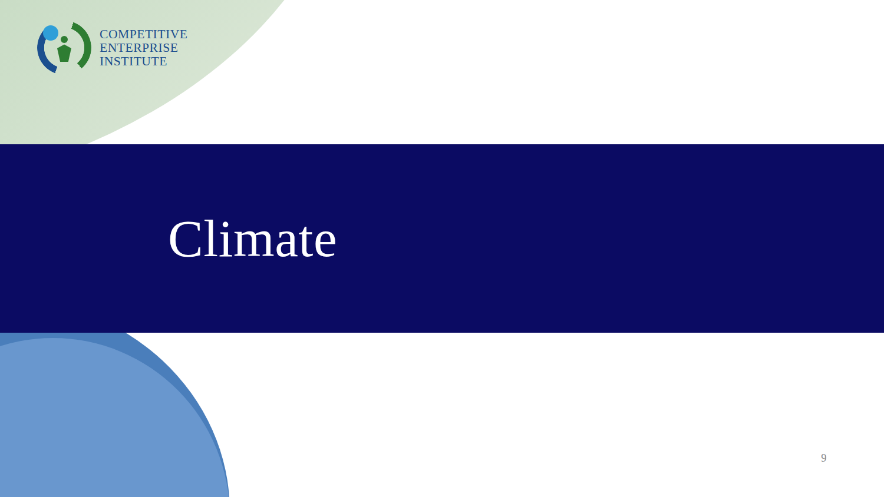COMPETITIVE ENTERPRISE INSTITUTE
Climate
9